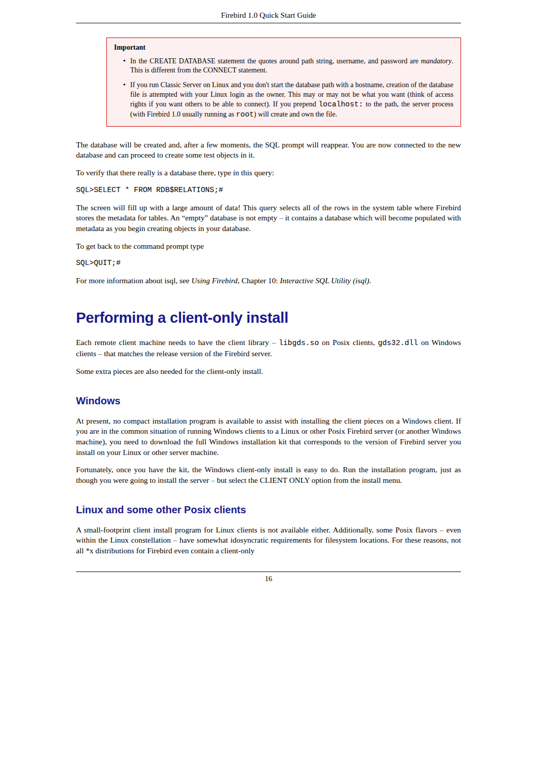Firebird 1.0 Quick Start Guide
Important
In the CREATE DATABASE statement the quotes around path string, username, and password are mandatory. This is different from the CONNECT statement.
If you run Classic Server on Linux and you don't start the database path with a hostname, creation of the database file is attempted with your Linux login as the owner. This may or may not be what you want (think of access rights if you want others to be able to connect). If you prepend localhost: to the path, the server process (with Firebird 1.0 usually running as root) will create and own the file.
The database will be created and, after a few moments, the SQL prompt will reappear. You are now connected to the new database and can proceed to create some test objects in it.
To verify that there really is a database there, type in this query:
SQL>SELECT * FROM RDB$RELATIONS;#
The screen will fill up with a large amount of data! This query selects all of the rows in the system table where Firebird stores the metadata for tables. An “empty” database is not empty – it contains a database which will become populated with metadata as you begin creating objects in your database.
To get back to the command prompt type
SQL>QUIT;#
For more information about isql, see Using Firebird, Chapter 10: Interactive SQL Utility (isql).
Performing a client-only install
Each remote client machine needs to have the client library – libgds.so on Posix clients, gds32.dll on Windows clients – that matches the release version of the Firebird server.
Some extra pieces are also needed for the client-only install.
Windows
At present, no compact installation program is available to assist with installing the client pieces on a Windows client. If you are in the common situation of running Windows clients to a Linux or other Posix Firebird server (or another Windows machine), you need to download the full Windows installation kit that corresponds to the version of Firebird server you install on your Linux or other server machine.
Fortunately, once you have the kit, the Windows client-only install is easy to do. Run the installation program, just as though you were going to install the server – but select the CLIENT ONLY option from the install menu.
Linux and some other Posix clients
A small-footprint client install program for Linux clients is not available either. Additionally, some Posix flavors – even within the Linux constellation – have somewhat idosyncratic requirements for filesystem locations. For these reasons, not all *x distributions for Firebird even contain a client-only
16